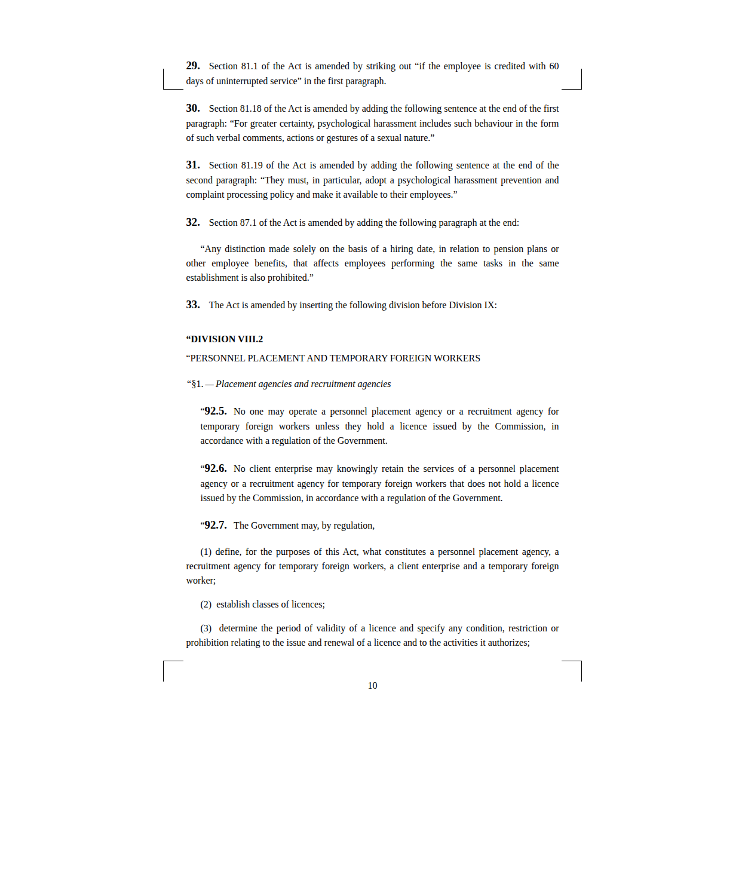29. Section 81.1 of the Act is amended by striking out “if the employee is credited with 60 days of uninterrupted service” in the first paragraph.
30. Section 81.18 of the Act is amended by adding the following sentence at the end of the first paragraph: “For greater certainty, psychological harassment includes such behaviour in the form of such verbal comments, actions or gestures of a sexual nature.”
31. Section 81.19 of the Act is amended by adding the following sentence at the end of the second paragraph: “They must, in particular, adopt a psychological harassment prevention and complaint processing policy and make it available to their employees.”
32. Section 87.1 of the Act is amended by adding the following paragraph at the end:
“Any distinction made solely on the basis of a hiring date, in relation to pension plans or other employee benefits, that affects employees performing the same tasks in the same establishment is also prohibited.”
33. The Act is amended by inserting the following division before Division IX:
“DIVISION VIII.2
“PERSONNEL PLACEMENT AND TEMPORARY FOREIGN WORKERS
“§1. — Placement agencies and recruitment agencies
“92.5. No one may operate a personnel placement agency or a recruitment agency for temporary foreign workers unless they hold a licence issued by the Commission, in accordance with a regulation of the Government.
“92.6. No client enterprise may knowingly retain the services of a personnel placement agency or a recruitment agency for temporary foreign workers that does not hold a licence issued by the Commission, in accordance with a regulation of the Government.
“92.7. The Government may, by regulation,
(1) define, for the purposes of this Act, what constitutes a personnel placement agency, a recruitment agency for temporary foreign workers, a client enterprise and a temporary foreign worker;
(2) establish classes of licences;
(3) determine the period of validity of a licence and specify any condition, restriction or prohibition relating to the issue and renewal of a licence and to the activities it authorizes;
10